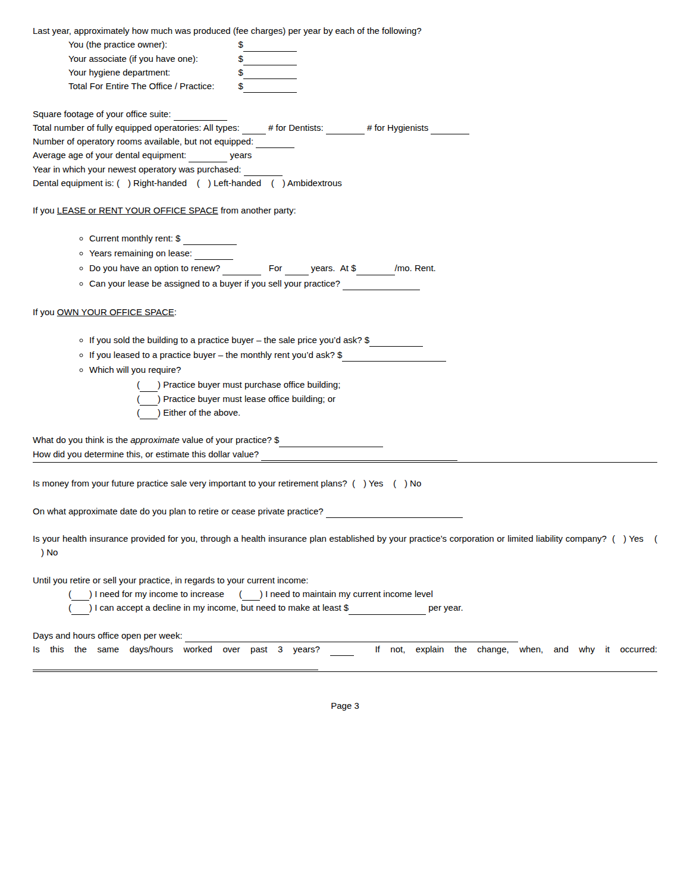Last year, approximately how much was produced (fee charges) per year by each of the following?
| You (the practice owner): | $ |
| Your associate (if you have one): | $ |
| Your hygiene department: | $ |
| Total For Entire The Office / Practice: | $ |
Square footage of your office suite:
Total number of fully equipped operatories: All types: # for Dentists: # for Hygienists
Number of operatory rooms available, but not equipped:
Average age of your dental equipment: years
Year in which your newest operatory was purchased:
Dental equipment is: ( ) Right-handed ( ) Left-handed ( ) Ambidextrous
If you LEASE or RENT YOUR OFFICE SPACE from another party:
Current monthly rent: $
Years remaining on lease:
Do you have an option to renew? For years. At $ /mo. Rent.
Can your lease be assigned to a buyer if you sell your practice?
If you OWN YOUR OFFICE SPACE:
If you sold the building to a practice buyer – the sale price you’d ask? $
If you leased to a practice buyer – the monthly rent you’d ask? $
Which will you require?
( ) Practice buyer must purchase office building;
( ) Practice buyer must lease office building; or
( ) Either of the above.
What do you think is the approximate value of your practice? $
How did you determine this, or estimate this dollar value?
Is money from your future practice sale very important to your retirement plans? ( ) Yes ( ) No
On what approximate date do you plan to retire or cease private practice?
Is your health insurance provided for you, through a health insurance plan established by your practice’s corporation or limited liability company? ( ) Yes ( ) No
Until you retire or sell your practice, in regards to your current income:
( ) I need for my income to increase ( ) I need to maintain my current income level
( ) I can accept a decline in my income, but need to make at least $ per year.
Days and hours office open per week:
Is this the same days/hours worked over past 3 years? If not, explain the change, when, and why it occurred:
Page 3